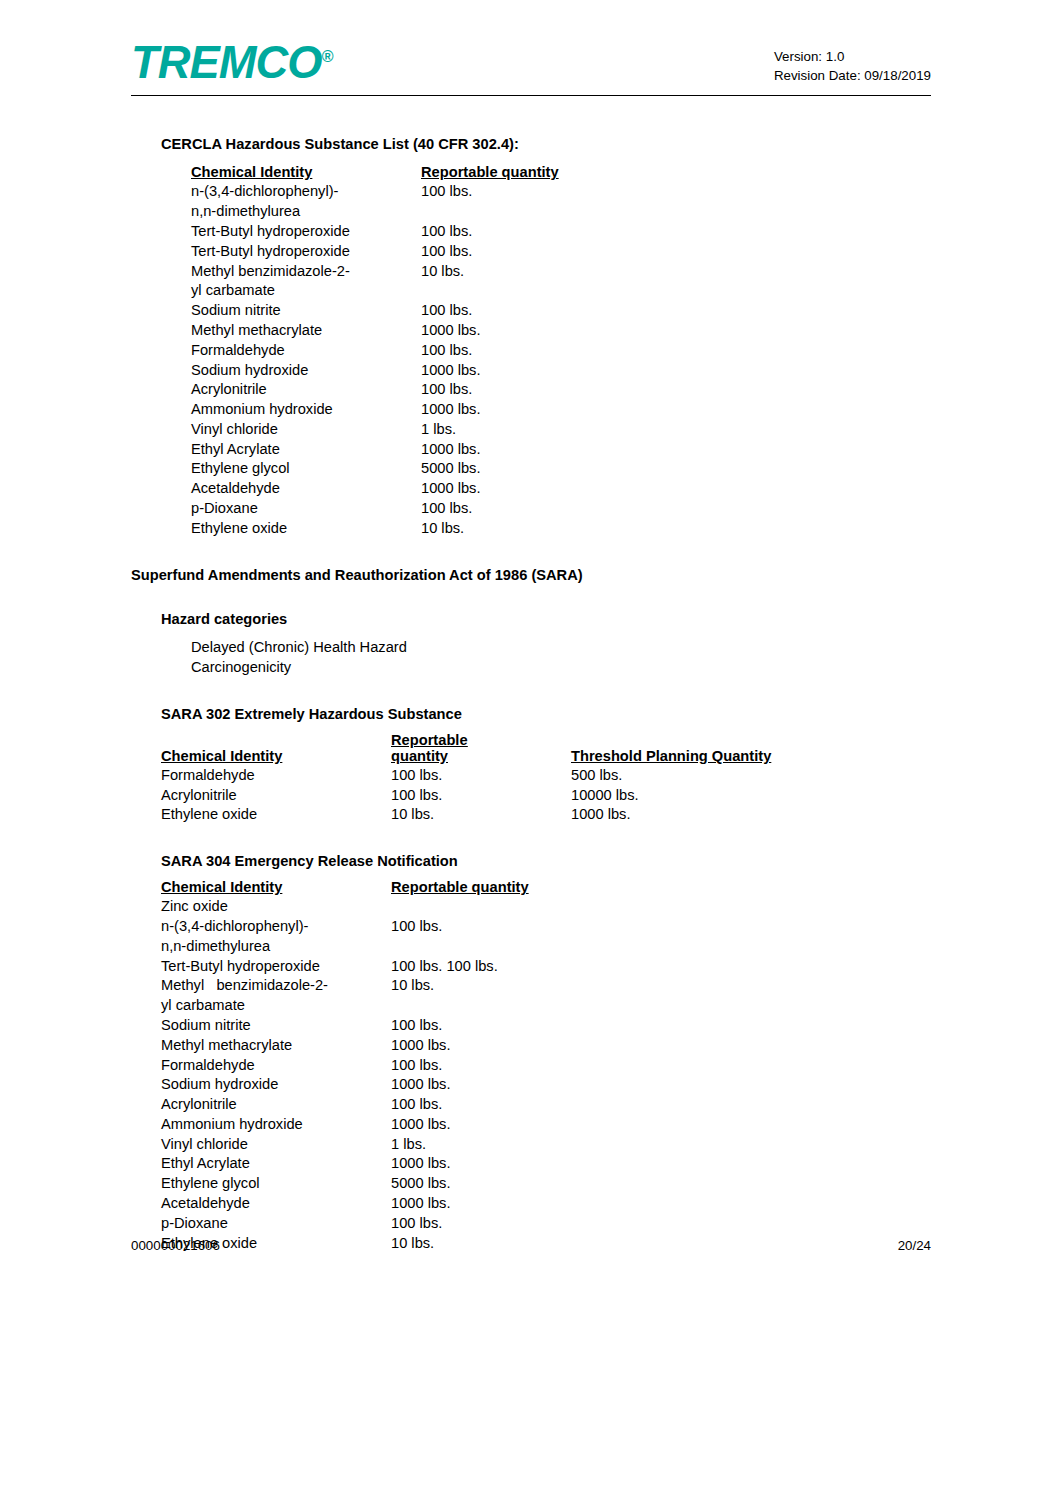TREMCO®
Version: 1.0
Revision Date: 09/18/2019
CERCLA Hazardous Substance List (40 CFR 302.4):
| Chemical Identity | Reportable quantity |
| --- | --- |
| n-(3,4-dichlorophenyl)- n,n-dimethylurea | 100 lbs. |
| Tert-Butyl hydroperoxide | 100 lbs. |
| Tert-Butyl hydroperoxide | 100 lbs. |
| Methyl benzimidazole-2- yl carbamate | 10 lbs. |
| Sodium nitrite | 100 lbs. |
| Methyl methacrylate | 1000 lbs. |
| Formaldehyde | 100 lbs. |
| Sodium hydroxide | 1000 lbs. |
| Acrylonitrile | 100 lbs. |
| Ammonium hydroxide | 1000 lbs. |
| Vinyl chloride | 1 lbs. |
| Ethyl Acrylate | 1000 lbs. |
| Ethylene glycol | 5000 lbs. |
| Acetaldehyde | 1000 lbs. |
| p-Dioxane | 100 lbs. |
| Ethylene oxide | 10 lbs. |
Superfund Amendments and Reauthorization Act of 1986 (SARA)
Hazard categories
Delayed (Chronic) Health Hazard
Carcinogenicity
SARA 302 Extremely Hazardous Substance
| Chemical Identity | Reportable quantity | Threshold Planning Quantity |
| --- | --- | --- |
| Formaldehyde | 100 lbs. | 500 lbs. |
| Acrylonitrile | 100 lbs. | 10000 lbs. |
| Ethylene oxide | 10 lbs. | 1000 lbs. |
SARA 304 Emergency Release Notification
| Chemical Identity | Reportable quantity |
| --- | --- |
| Zinc oxide | |
| n-(3,4-dichlorophenyl)- n,n-dimethylurea | 100 lbs. |
| Tert-Butyl hydroperoxide | 100 lbs. 100 lbs. |
| Methyl benzimidazole-2- yl carbamate | 10 lbs. |
| Sodium nitrite | 100 lbs. |
| Methyl methacrylate | 1000 lbs. |
| Formaldehyde | 100 lbs. |
| Sodium hydroxide | 1000 lbs. |
| Acrylonitrile | 100 lbs. |
| Ammonium hydroxide | 1000 lbs. |
| Vinyl chloride | 1 lbs. |
| Ethyl Acrylate | 1000 lbs. |
| Ethylene glycol | 5000 lbs. |
| Acetaldehyde | 1000 lbs. |
| p-Dioxane | 100 lbs. |
| Ethylene oxide | 10 lbs. |
000000021606
20/24